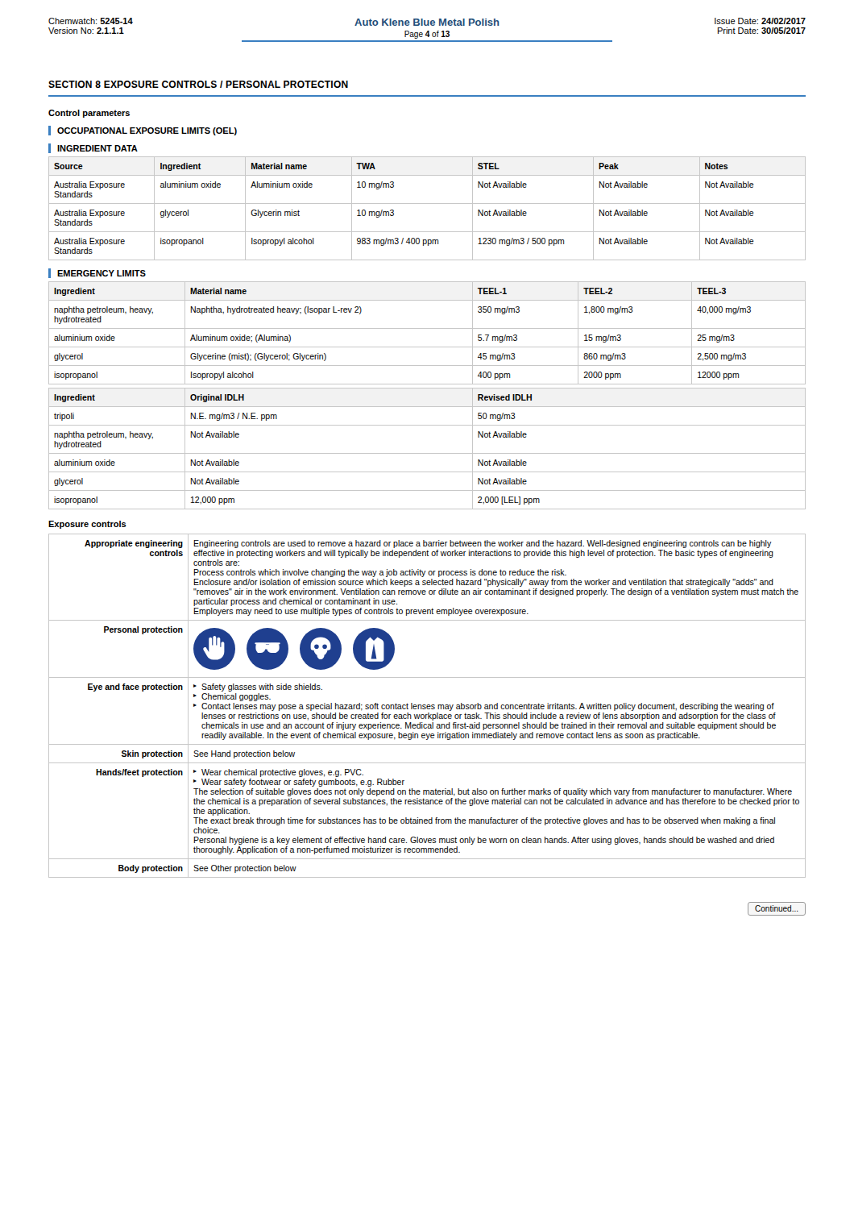Chemwatch: 5245-14
Version No: 2.1.1.1
Auto Klene Blue Metal Polish
Page 4 of 13
Issue Date: 24/02/2017
Print Date: 30/05/2017
SECTION 8 EXPOSURE CONTROLS / PERSONAL PROTECTION
Control parameters
OCCUPATIONAL EXPOSURE LIMITS (OEL)
INGREDIENT DATA
| Source | Ingredient | Material name | TWA | STEL | Peak | Notes |
| --- | --- | --- | --- | --- | --- | --- |
| Australia Exposure Standards | aluminium oxide | Aluminium oxide | 10 mg/m3 | Not Available | Not Available | Not Available |
| Australia Exposure Standards | glycerol | Glycerin mist | 10 mg/m3 | Not Available | Not Available | Not Available |
| Australia Exposure Standards | isopropanol | Isopropyl alcohol | 983 mg/m3 / 400 ppm | 1230 mg/m3 / 500 ppm | Not Available | Not Available |
EMERGENCY LIMITS
| Ingredient | Material name | TEEL-1 | TEEL-2 | TEEL-3 |
| --- | --- | --- | --- | --- |
| naphtha petroleum, heavy, hydrotreated | Naphtha, hydrotreated heavy; (Isopar L-rev 2) | 350 mg/m3 | 1,800 mg/m3 | 40,000 mg/m3 |
| aluminium oxide | Aluminum oxide; (Alumina) | 5.7 mg/m3 | 15 mg/m3 | 25 mg/m3 |
| glycerol | Glycerine (mist); (Glycerol; Glycerin) | 45 mg/m3 | 860 mg/m3 | 2,500 mg/m3 |
| isopropanol | Isopropyl alcohol | 400 ppm | 2000 ppm | 12000 ppm |
| Ingredient | Original IDLH | Revised IDLH |
| --- | --- | --- |
| tripoli | N.E. mg/m3 / N.E. ppm | 50 mg/m3 |
| naphtha petroleum, heavy, hydrotreated | Not Available | Not Available |
| aluminium oxide | Not Available | Not Available |
| glycerol | Not Available | Not Available |
| isopropanol | 12,000 ppm | 2,000 [LEL] ppm |
Exposure controls
| Appropriate engineering controls | Engineering controls are used to remove a hazard or place a barrier between the worker and the hazard. Well-designed engineering controls can be highly effective in protecting workers and will typically be independent of worker interactions to provide this high level of protection. The basic types of engineering controls are: Process controls which involve changing the way a job activity or process is done to reduce the risk. Enclosure and/or isolation of emission source which keeps a selected hazard "physically" away from the worker and ventilation that strategically "adds" and "removes" air in the work environment. Ventilation can remove or dilute an air contaminant if designed properly. The design of a ventilation system must match the particular process and chemical or contaminant in use. Employers may need to use multiple types of controls to prevent employee overexposure. |
| Personal protection | |
| Eye and face protection | Safety glasses with side shields. Chemical goggles. Contact lenses may pose a special hazard; soft contact lenses may absorb and concentrate irritants. A written policy document, describing the wearing of lenses or restrictions on use, should be created for each workplace or task. This should include a review of lens absorption and adsorption for the class of chemicals in use and an account of injury experience. Medical and first-aid personnel should be trained in their removal and suitable equipment should be readily available. In the event of chemical exposure, begin eye irrigation immediately and remove contact lens as soon as practicable. |
| Skin protection | See Hand protection below |
| Hands/feet protection | Wear chemical protective gloves, e.g. PVC. Wear safety footwear or safety gumboots, e.g. Rubber The selection of suitable gloves does not only depend on the material, but also on further marks of quality which vary from manufacturer to manufacturer. Where the chemical is a preparation of several substances, the resistance of the glove material can not be calculated in advance and has therefore to be checked prior to the application. The exact break through time for substances has to be obtained from the manufacturer of the protective gloves and has to be observed when making a final choice. Personal hygiene is a key element of effective hand care. Gloves must only be worn on clean hands. After using gloves, hands should be washed and dried thoroughly. Application of a non-perfumed moisturizer is recommended. |
| Body protection | See Other protection below |
Continued...